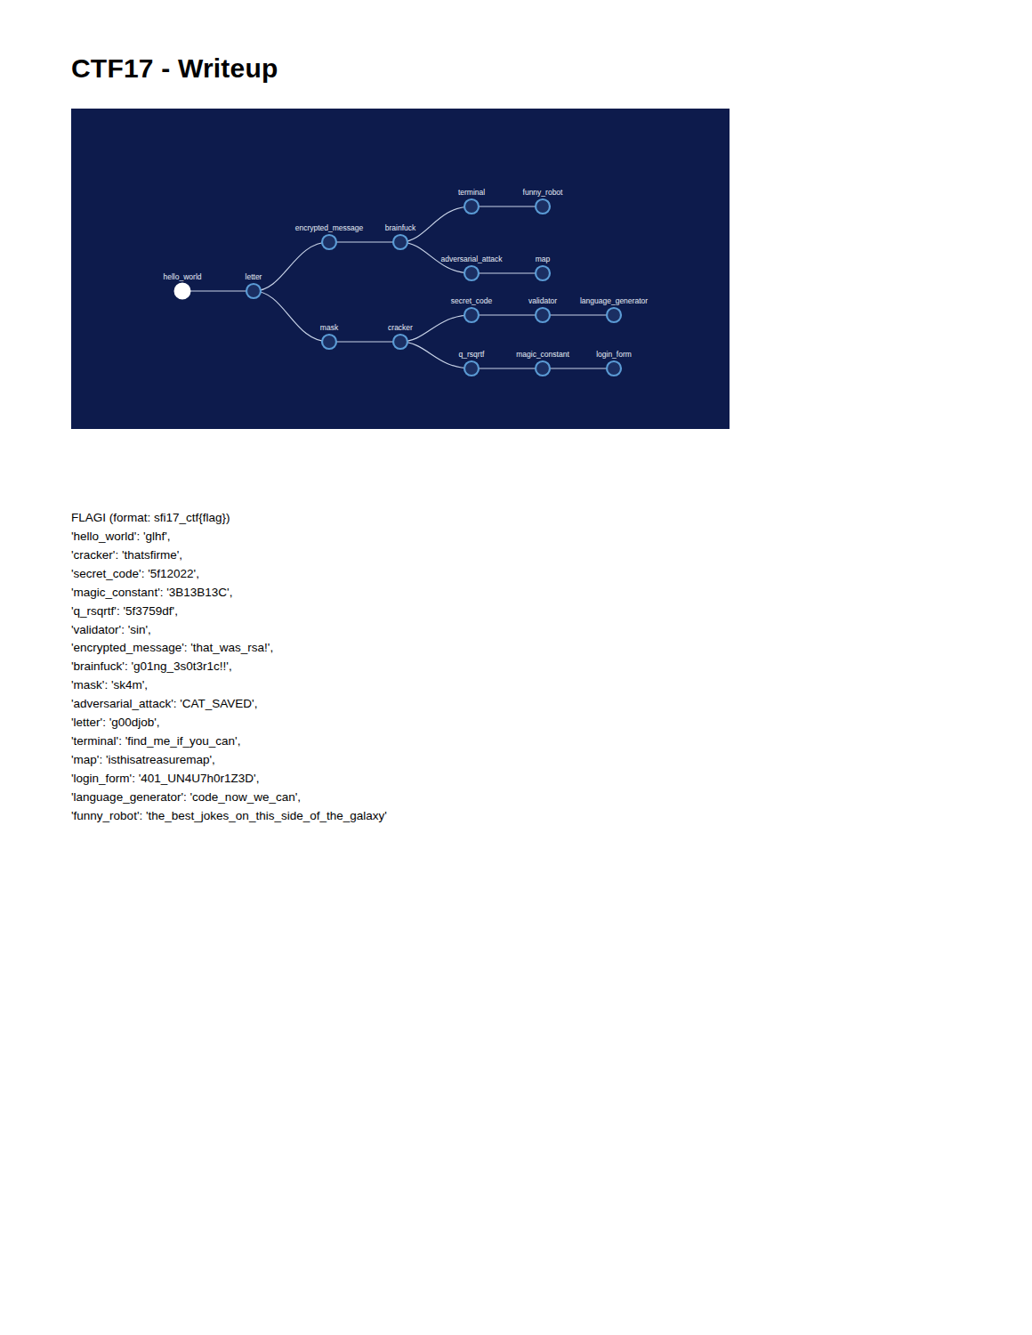CTF17 - Writeup
hello_world letter encrypted_message brainfuck terminal funny_robot adversarial_attack map mask cracker secret_code validator language_generator q_rsqrtf magic_constant login_form
FLAGI (format: sfi17_ctf{flag})
'hello_world': 'glhf',
'cracker': 'thatsfirme',
'secret_code': '5f12022',
'magic_constant': '3B13B13C',
'q_rsqrtf': '5f3759df',
'validator': 'sin',
'encrypted_message': 'that_was_rsa!',
'brainfuck': 'g01ng_3s0t3r1c!!',
'mask': 'sk4m',
'adversarial_attack': 'CAT_SAVED',
'letter': 'g00djob',
'terminal': 'find_me_if_you_can',
'map': 'isthisatreasuremap',
'login_form': '401_UN4U7h0r1Z3D',
'language_generator': 'code_now_we_can',
'funny_robot': 'the_best_jokes_on_this_side_of_the_galaxy'